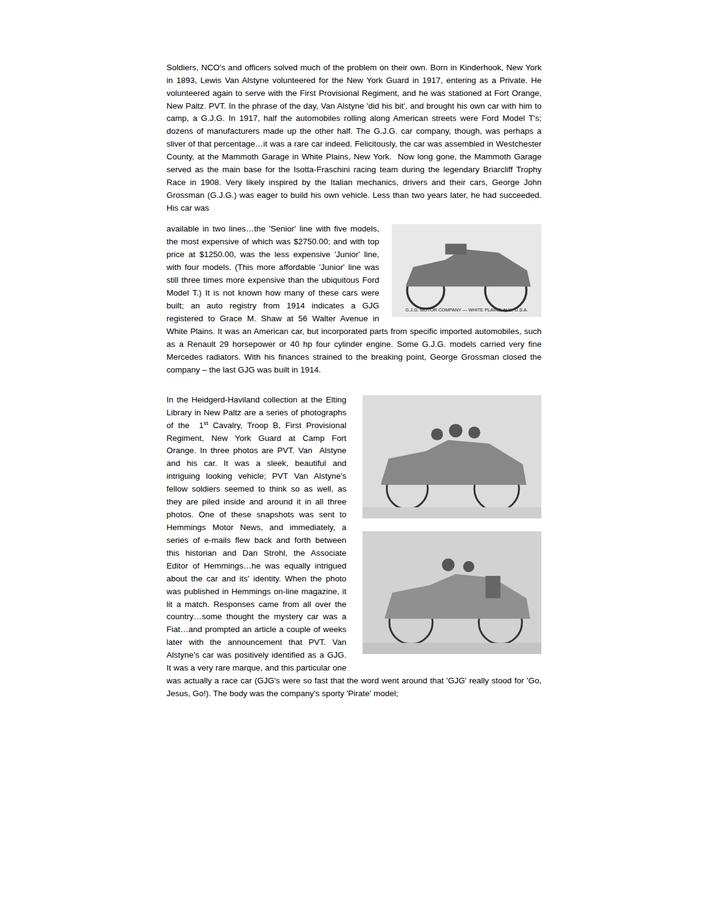Soldiers, NCO's and officers solved much of the problem on their own. Born in Kinderhook, New York in 1893, Lewis Van Alstyne volunteered for the New York Guard in 1917, entering as a Private. He volunteered again to serve with the First Provisional Regiment, and he was stationed at Fort Orange, New Paltz. PVT. In the phrase of the day, Van Alstyne 'did his bit', and brought his own car with him to camp, a G.J.G. In 1917, half the automobiles rolling along American streets were Ford Model T's; dozens of manufacturers made up the other half. The G.J.G. car company, though, was perhaps a sliver of that percentage…it was a rare car indeed. Felicitously, the car was assembled in Westchester County, at the Mammoth Garage in White Plains, New York. Now long gone, the Mammoth Garage served as the main base for the Isotta-Fraschini racing team during the legendary Briarcliff Trophy Race in 1908. Very likely inspired by the Italian mechanics, drivers and their cars, George John Grossman (G.J.G.) was eager to build his own vehicle. Less than two years later, he had succeeded. His car was
available in two lines…the 'Senior' line with five models, the most expensive of which was $2750.00; and with top price at $1250.00, was the less expensive 'Junior' line, with four models. (This more affordable 'Junior' line was still three times more expensive than the ubiquitous Ford Model T.) It is not known how many of these cars were built; an auto registry from 1914 indicates a GJG registered to Grace M. Shaw at 56 Walter Avenue in White Plains. It was an American car, but incorporated parts from specific imported automobiles, such as a Renault 29 horsepower or 40 hp four cylinder engine. Some G.J.G. models carried very fine Mercedes radiators. With his finances strained to the breaking point, George Grossman closed the company – the last GJG was built in 1914.
In the Heidgerd-Haviland collection at the Elting Library in New Paltz are a series of photographs of the 1st Cavalry, Troop B, First Provisional Regiment, New York Guard at Camp Fort Orange. In three photos are PVT. Van Alstyne and his car. It was a sleek, beautiful and intriguing looking vehicle; PVT Van Alstyne's fellow soldiers seemed to think so as well, as they are piled inside and around it in all three photos. One of these snapshots was sent to Hemmings Motor News, and immediately, a series of e-mails flew back and forth between this historian and Dan Strohl, the Associate Editor of Hemmings…he was equally intrigued about the car and its' identity. When the photo was published in Hemmings on-line magazine, it lit a match. Responses came from all over the country…some thought the mystery car was a Fiat…and prompted an article a couple of weeks later with the announcement that PVT. Van Alstyne's car was positively identified as a GJG. It was a very rare marque, and this particular one was actually a race car (GJG's were so fast that the word went around that 'GJG' really stood for 'Go, Jesus, Go!). The body was the company's sporty 'Pirate' model;